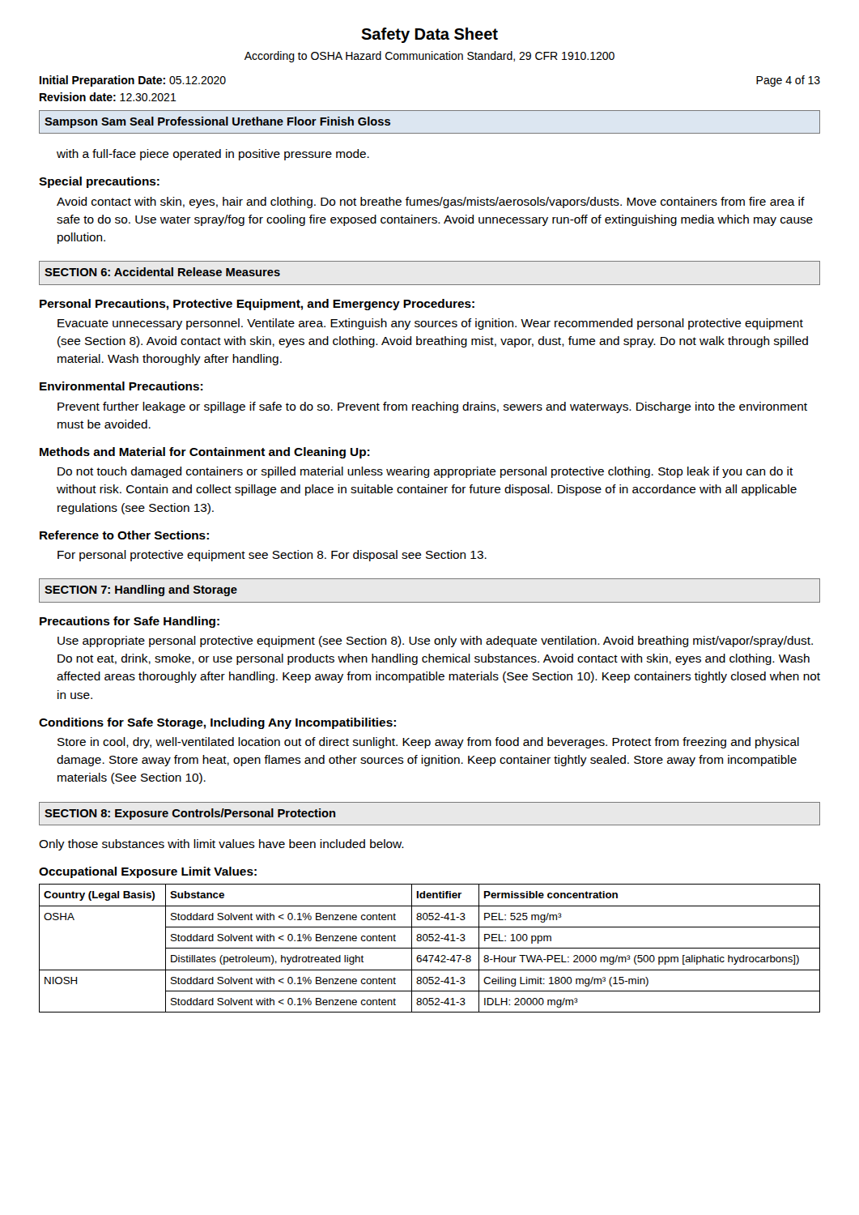Safety Data Sheet
According to OSHA Hazard Communication Standard, 29 CFR 1910.1200
Page 4 of 13
Initial Preparation Date: 05.12.2020
Revision date: 12.30.2021
Sampson Sam Seal Professional Urethane Floor Finish Gloss
with a full-face piece operated in positive pressure mode.
Special precautions:
Avoid contact with skin, eyes, hair and clothing. Do not breathe fumes/gas/mists/aerosols/vapors/dusts. Move containers from fire area if safe to do so. Use water spray/fog for cooling fire exposed containers. Avoid unnecessary run-off of extinguishing media which may cause pollution.
SECTION 6: Accidental Release Measures
Personal Precautions, Protective Equipment, and Emergency Procedures:
Evacuate unnecessary personnel. Ventilate area. Extinguish any sources of ignition. Wear recommended personal protective equipment (see Section 8). Avoid contact with skin, eyes and clothing. Avoid breathing mist, vapor, dust, fume and spray. Do not walk through spilled material. Wash thoroughly after handling.
Environmental Precautions:
Prevent further leakage or spillage if safe to do so. Prevent from reaching drains, sewers and waterways. Discharge into the environment must be avoided.
Methods and Material for Containment and Cleaning Up:
Do not touch damaged containers or spilled material unless wearing appropriate personal protective clothing. Stop leak if you can do it without risk. Contain and collect spillage and place in suitable container for future disposal. Dispose of in accordance with all applicable regulations (see Section 13).
Reference to Other Sections:
For personal protective equipment see Section 8. For disposal see Section 13.
SECTION 7: Handling and Storage
Precautions for Safe Handling:
Use appropriate personal protective equipment (see Section 8). Use only with adequate ventilation. Avoid breathing mist/vapor/spray/dust. Do not eat, drink, smoke, or use personal products when handling chemical substances. Avoid contact with skin, eyes and clothing. Wash affected areas thoroughly after handling. Keep away from incompatible materials (See Section 10). Keep containers tightly closed when not in use.
Conditions for Safe Storage, Including Any Incompatibilities:
Store in cool, dry, well-ventilated location out of direct sunlight. Keep away from food and beverages. Protect from freezing and physical damage. Store away from heat, open flames and other sources of ignition. Keep container tightly sealed. Store away from incompatible materials (See Section 10).
SECTION 8: Exposure Controls/Personal Protection
Only those substances with limit values have been included below.
Occupational Exposure Limit Values:
| Country (Legal Basis) | Substance | Identifier | Permissible concentration |
| --- | --- | --- | --- |
| OSHA | Stoddard Solvent with < 0.1% Benzene content | 8052-41-3 | PEL: 525 mg/m³ |
| Stoddard Solvent with < 0.1% Benzene content | 8052-41-3 | PEL: 100 ppm |
| Distillates (petroleum), hydrotreated light | 64742-47-8 | 8-Hour TWA-PEL: 2000 mg/m³ (500 ppm [aliphatic hydrocarbons]) |
| NIOSH | Stoddard Solvent with < 0.1% Benzene content | 8052-41-3 | Ceiling Limit: 1800 mg/m³ (15-min) |
| Stoddard Solvent with < 0.1% Benzene content | 8052-41-3 | IDLH: 20000 mg/m³ |